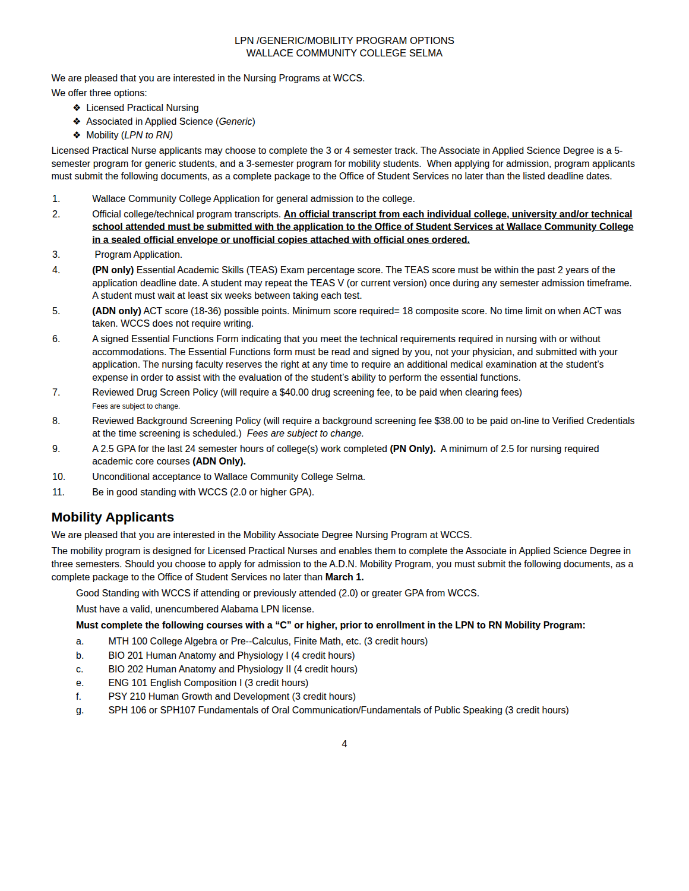LPN /GENERIC/MOBILITY PROGRAM OPTIONS
WALLACE COMMUNITY COLLEGE SELMA
We are pleased that you are interested in the Nursing Programs at WCCS.
We offer three options:
Licensed Practical Nursing
Associated in Applied Science (Generic)
Mobility (LPN to RN)
Licensed Practical Nurse applicants may choose to complete the 3 or 4 semester track. The Associate in Applied Science Degree is a 5-semester program for generic students, and a 3-semester program for mobility students. When applying for admission, program applicants must submit the following documents, as a complete package to the Office of Student Services no later than the listed deadline dates.
Wallace Community College Application for general admission to the college.
Official college/technical program transcripts. An official transcript from each individual college, university and/or technical school attended must be submitted with the application to the Office of Student Services at Wallace Community College in a sealed official envelope or unofficial copies attached with official ones ordered.
Program Application.
(PN only) Essential Academic Skills (TEAS) Exam percentage score. The TEAS score must be within the past 2 years of the application deadline date. A student may repeat the TEAS V (or current version) once during any semester admission timeframe. A student must wait at least six weeks between taking each test.
(ADN only) ACT score (18-36) possible points. Minimum score required= 18 composite score. No time limit on when ACT was taken. WCCS does not require writing.
A signed Essential Functions Form indicating that you meet the technical requirements required in nursing with or without accommodations. The Essential Functions form must be read and signed by you, not your physician, and submitted with your application. The nursing faculty reserves the right at any time to require an additional medical examination at the student’s expense in order to assist with the evaluation of the student’s ability to perform the essential functions.
Reviewed Drug Screen Policy (will require a $40.00 drug screening fee, to be paid when clearing fees)
Fees are subject to change.
Reviewed Background Screening Policy (will require a background screening fee $38.00 to be paid on-line to Verified Credentials at the time screening is scheduled.) Fees are subject to change.
A 2.5 GPA for the last 24 semester hours of college(s) work completed (PN Only). A minimum of 2.5 for nursing required academic core courses (ADN Only).
Unconditional acceptance to Wallace Community College Selma.
Be in good standing with WCCS (2.0 or higher GPA).
Mobility Applicants
We are pleased that you are interested in the Mobility Associate Degree Nursing Program at WCCS.
The mobility program is designed for Licensed Practical Nurses and enables them to complete the Associate in Applied Science Degree in three semesters. Should you choose to apply for admission to the A.D.N. Mobility Program, you must submit the following documents, as a complete package to the Office of Student Services no later than March 1.
Good Standing with WCCS if attending or previously attended (2.0) or greater GPA from WCCS.
Must have a valid, unencumbered Alabama LPN license.
Must complete the following courses with a “C” or higher, prior to enrollment in the LPN to RN Mobility Program:
a. MTH 100 College Algebra or Pre--Calculus, Finite Math, etc. (3 credit hours)
b. BIO 201 Human Anatomy and Physiology I (4 credit hours)
c. BIO 202 Human Anatomy and Physiology II (4 credit hours)
e. ENG 101 English Composition I (3 credit hours)
f. PSY 210 Human Growth and Development (3 credit hours)
g. SPH 106 or SPH107 Fundamentals of Oral Communication/Fundamentals of Public Speaking (3 credit hours)
4